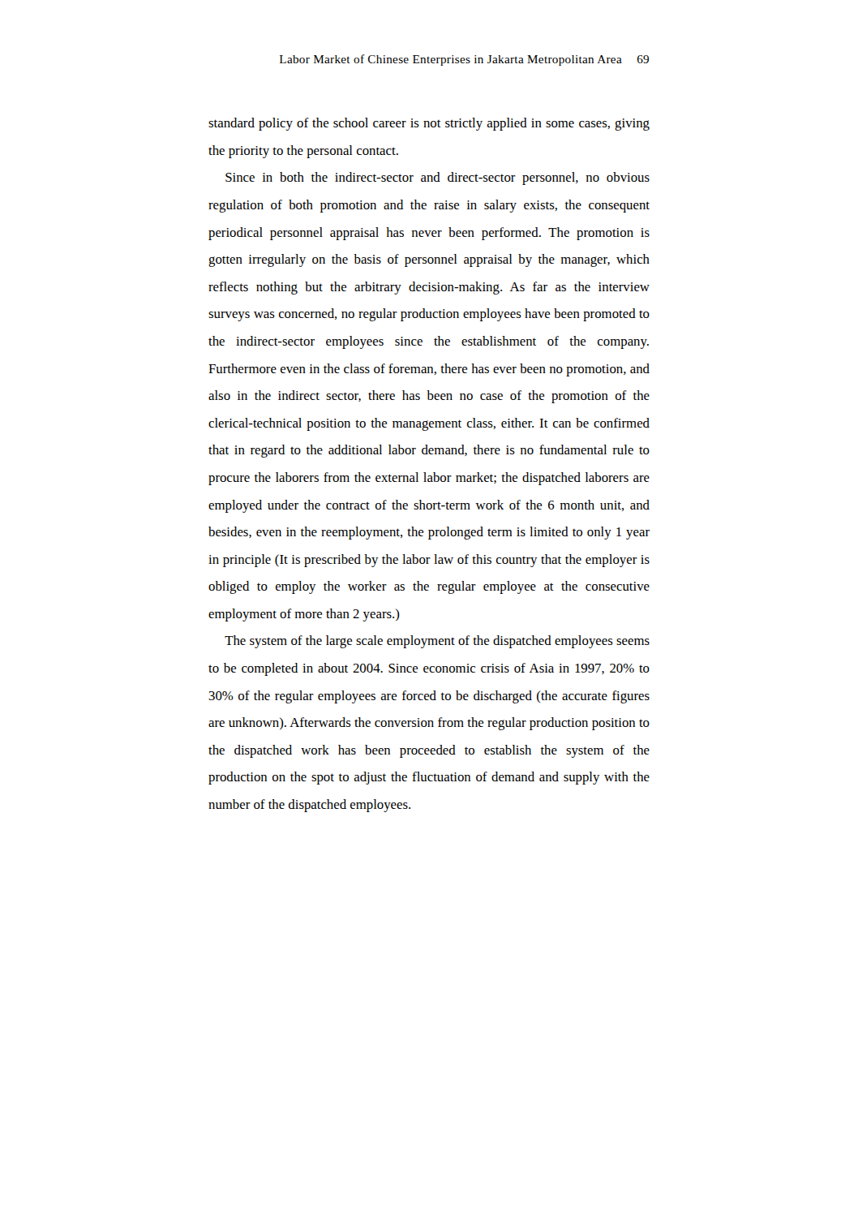Labor Market of Chinese Enterprises in Jakarta Metropolitan Area69
standard policy of the school career is not strictly applied in some cases, giving the priority to the personal contact.
Since in both the indirect-sector and direct-sector personnel, no obvious regulation of both promotion and the raise in salary exists, the consequent periodical personnel appraisal has never been performed. The promotion is gotten irregularly on the basis of personnel appraisal by the manager, which reflects nothing but the arbitrary decision-making. As far as the interview surveys was concerned, no regular production employees have been promoted to the indirect-sector employees since the establishment of the company. Furthermore even in the class of foreman, there has ever been no promotion, and also in the indirect sector, there has been no case of the promotion of the clerical-technical position to the management class, either. It can be confirmed that in regard to the additional labor demand, there is no fundamental rule to procure the laborers from the external labor market; the dispatched laborers are employed under the contract of the short-term work of the 6 month unit, and besides, even in the reemployment, the prolonged term is limited to only 1 year in principle (It is prescribed by the labor law of this country that the employer is obliged to employ the worker as the regular employee at the consecutive employment of more than 2 years.)
The system of the large scale employment of the dispatched employees seems to be completed in about 2004. Since economic crisis of Asia in 1997, 20% to 30% of the regular employees are forced to be discharged (the accurate figures are unknown). Afterwards the conversion from the regular production position to the dispatched work has been proceeded to establish the system of the production on the spot to adjust the fluctuation of demand and supply with the number of the dispatched employees.